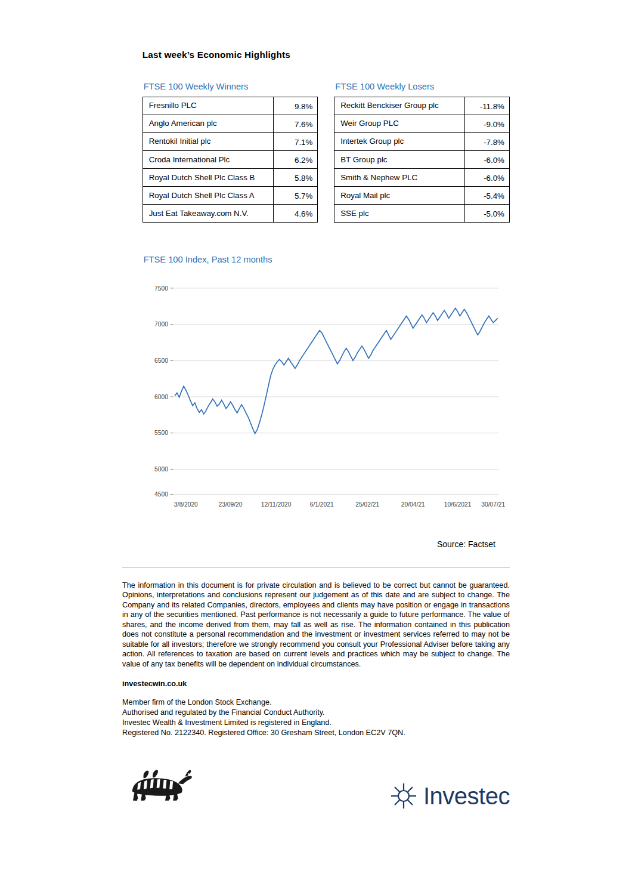Last week’s Economic Highlights
FTSE 100 Weekly Winners
| Fresnillo PLC | 9.8% |
| Anglo American plc | 7.6% |
| Rentokil Initial plc | 7.1% |
| Croda International Plc | 6.2% |
| Royal Dutch Shell Plc Class B | 5.8% |
| Royal Dutch Shell Plc Class A | 5.7% |
| Just Eat Takeaway.com N.V. | 4.6% |
FTSE 100 Weekly Losers
| Reckitt Benckiser Group plc | -11.8% |
| Weir Group PLC | -9.0% |
| Intertek Group plc | -7.8% |
| BT Group plc | -6.0% |
| Smith & Nephew PLC | -6.0% |
| Royal Mail plc | -5.4% |
| SSE plc | -5.0% |
FTSE 100 Index, Past 12 months
7500 7000 6500 6000 5500 5000 4500 3/8/2020 23/09/20 12/11/2020 6/1/2021 25/02/21 20/04/21 10/6/2021 30/07/21
Source: Factset
The information in this document is for private circulation and is believed to be correct but cannot be guaranteed. Opinions, interpretations and conclusions represent our judgement as of this date and are subject to change. The Company and its related Companies, directors, employees and clients may have position or engage in transactions in any of the securities mentioned. Past performance is not necessarily a guide to future performance. The value of shares, and the income derived from them, may fall as well as rise. The information contained in this publication does not constitute a personal recommendation and the investment or investment services referred to may not be suitable for all investors; therefore we strongly recommend you consult your Professional Adviser before taking any action. All references to taxation are based on current levels and practices which may be subject to change. The value of any tax benefits will be dependent on individual circumstances.
investecwin.co.uk
Member firm of the London Stock Exchange.
Authorised and regulated by the Financial Conduct Authority.
Investec Wealth & Investment Limited is registered in England.
Registered No. 2122340. Registered Office: 30 Gresham Street, London EC2V 7QN.
Investec